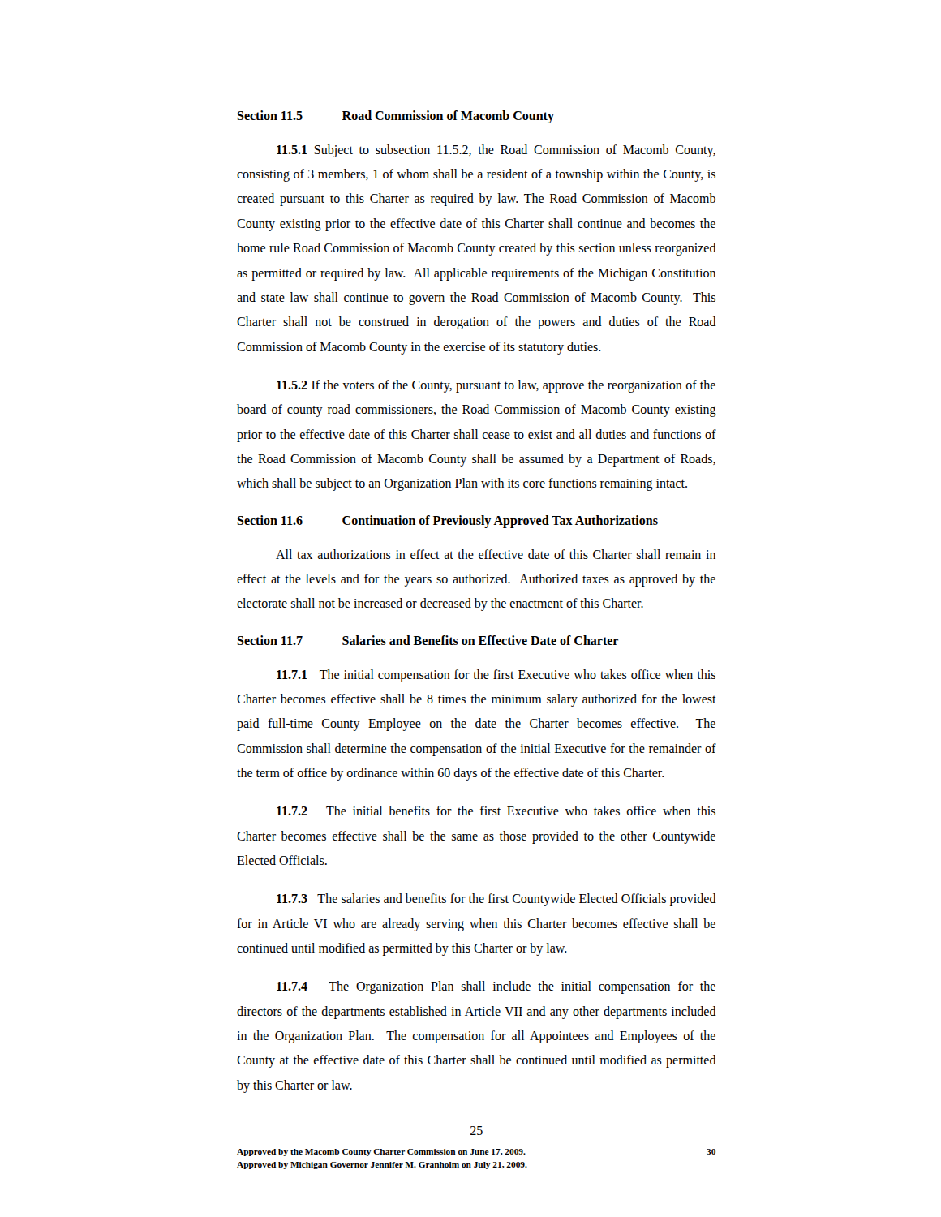Section 11.5 Road Commission of Macomb County
11.5.1 Subject to subsection 11.5.2, the Road Commission of Macomb County, consisting of 3 members, 1 of whom shall be a resident of a township within the County, is created pursuant to this Charter as required by law. The Road Commission of Macomb County existing prior to the effective date of this Charter shall continue and becomes the home rule Road Commission of Macomb County created by this section unless reorganized as permitted or required by law. All applicable requirements of the Michigan Constitution and state law shall continue to govern the Road Commission of Macomb County. This Charter shall not be construed in derogation of the powers and duties of the Road Commission of Macomb County in the exercise of its statutory duties.
11.5.2 If the voters of the County, pursuant to law, approve the reorganization of the board of county road commissioners, the Road Commission of Macomb County existing prior to the effective date of this Charter shall cease to exist and all duties and functions of the Road Commission of Macomb County shall be assumed by a Department of Roads, which shall be subject to an Organization Plan with its core functions remaining intact.
Section 11.6 Continuation of Previously Approved Tax Authorizations
All tax authorizations in effect at the effective date of this Charter shall remain in effect at the levels and for the years so authorized. Authorized taxes as approved by the electorate shall not be increased or decreased by the enactment of this Charter.
Section 11.7 Salaries and Benefits on Effective Date of Charter
11.7.1 The initial compensation for the first Executive who takes office when this Charter becomes effective shall be 8 times the minimum salary authorized for the lowest paid full-time County Employee on the date the Charter becomes effective. The Commission shall determine the compensation of the initial Executive for the remainder of the term of office by ordinance within 60 days of the effective date of this Charter.
11.7.2 The initial benefits for the first Executive who takes office when this Charter becomes effective shall be the same as those provided to the other Countywide Elected Officials.
11.7.3 The salaries and benefits for the first Countywide Elected Officials provided for in Article VI who are already serving when this Charter becomes effective shall be continued until modified as permitted by this Charter or by law.
11.7.4 The Organization Plan shall include the initial compensation for the directors of the departments established in Article VII and any other departments included in the Organization Plan. The compensation for all Appointees and Employees of the County at the effective date of this Charter shall be continued until modified as permitted by this Charter or law.
25
30 Approved by the Macomb County Charter Commission on June 17, 2009.
Approved by Michigan Governor Jennifer M. Granholm on July 21, 2009.